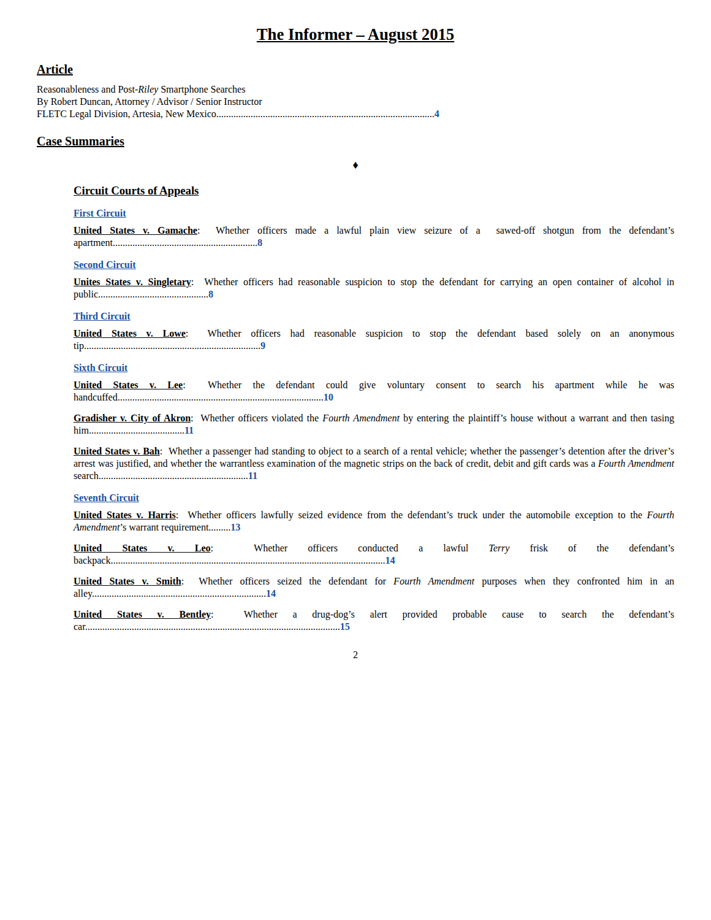The Informer – August 2015
Article
Reasonableness and Post-Riley Smartphone Searches
By Robert Duncan, Attorney / Advisor / Senior Instructor
FLETC Legal Division, Artesia, New Mexico.........................................................................................4
Case Summaries
♦
Circuit Courts of Appeals
First Circuit
United States v. Gamache: Whether officers made a lawful plain view seizure of a sawed-off shotgun from the defendant’s apartment...........................................................8
Second Circuit
Unites States v. Singletary: Whether officers had reasonable suspicion to stop the defendant for carrying an open container of alcohol in public.............................................8
Third Circuit
United States v. Lowe: Whether officers had reasonable suspicion to stop the defendant based solely on an anonymous tip........................................................................9
Sixth Circuit
United States v. Lee: Whether the defendant could give voluntary consent to search his apartment while he was handcuffed....................................................................................10
Gradisher v. City of Akron: Whether officers violated the Fourth Amendment by entering the plaintiff’s house without a warrant and then tasing him.......................................11
United States v. Bah: Whether a passenger had standing to object to a search of a rental vehicle; whether the passenger’s detention after the driver’s arrest was justified, and whether the warrantless examination of the magnetic strips on the back of credit, debit and gift cards was a Fourth Amendment search.............................................................11
Seventh Circuit
United States v. Harris: Whether officers lawfully seized evidence from the defendant’s truck under the automobile exception to the Fourth Amendment’s warrant requirement.........13
United States v. Leo: Whether officers conducted a lawful Terry frisk of the defendant’s backpack................................................................................................................14
United States v. Smith: Whether officers seized the defendant for Fourth Amendment purposes when they confronted him in an alley.......................................................................14
United States v. Bentley: Whether a drug-dog’s alert provided probable cause to search the defendant’s car........................................................................................................15
2